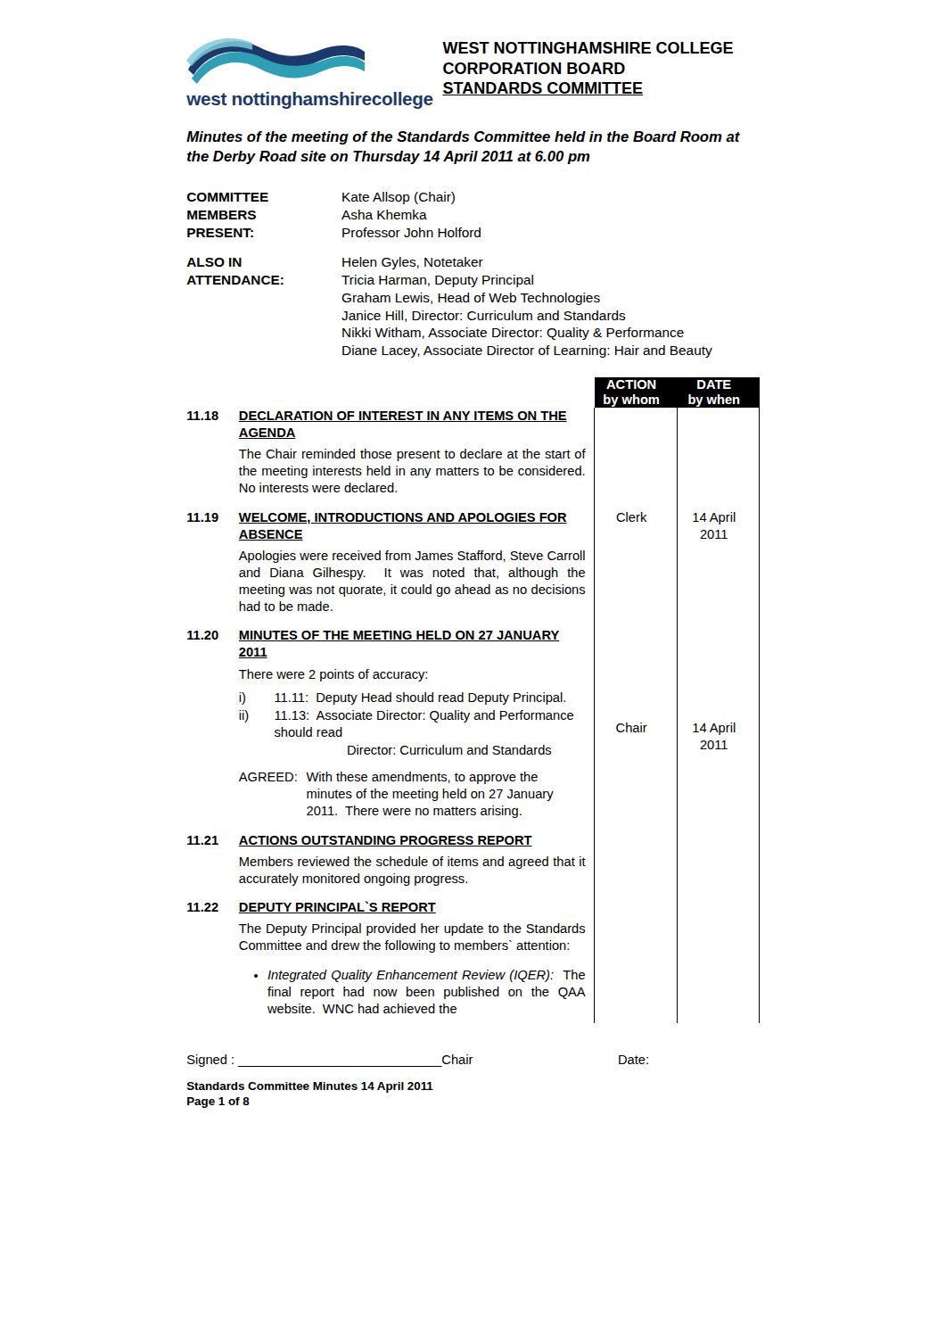west nottinghamshire college
WEST NOTTINGHAMSHIRE COLLEGE
CORPORATION BOARD
STANDARDS COMMITTEE
Minutes of the meeting of the Standards Committee held in the Board Room at the Derby Road site on Thursday 14 April 2011 at 6.00 pm
| COMMITTEE MEMBERS PRESENT: | Kate Allsop (Chair) Asha Khemka Professor John Holford |
| ALSO IN ATTENDANCE: | Helen Gyles, Notetaker Tricia Harman, Deputy Principal Graham Lewis, Head of Web Technologies Janice Hill, Director: Curriculum and Standards Nikki Witham, Associate Director: Quality & Performance Diane Lacey, Associate Director of Learning: Hair and Beauty |
| | | ACTION by whom | DATE by when |
| 11.18 | DECLARATION OF INTEREST IN ANY ITEMS ON THE AGENDA The Chair reminded those present to declare at the start of the meeting interests held in any matters to be considered. No interests were declared. | | |
| 11.19 | WELCOME, INTRODUCTIONS AND APOLOGIES FOR ABSENCE Apologies were received from James Stafford, Steve Carroll and Diana Gilhespy. It was noted that, although the meeting was not quorate, it could go ahead as no decisions had to be made. | Clerk | 14 April 2011 |
| 11.20 | MINUTES OF THE MEETING HELD ON 27 JANUARY 2011 There were 2 points of accuracy: i) 11.11: Deputy Head should read Deputy Principal. ii) 11.13: Associate Director: Quality and Performance should read Director: Curriculum and Standards AGREED: With these amendments, to approve the minutes of the meeting held on 27 January 2011. There were no matters arising. | Chair | 14 April 2011 |
| 11.21 | ACTIONS OUTSTANDING PROGRESS REPORT Members reviewed the schedule of items and agreed that it accurately monitored ongoing progress. | | |
| 11.22 | DEPUTY PRINCIPAL`S REPORT The Deputy Principal provided her update to the Standards Committee and drew the following to members` attention: Integrated Quality Enhancement Review (IQER): The final report had now been published on the QAA website. WNC had achieved the | | |
Signed : ____________________________Chair
Date:
Standards Committee Minutes 14 April 2011
Page 1 of 8